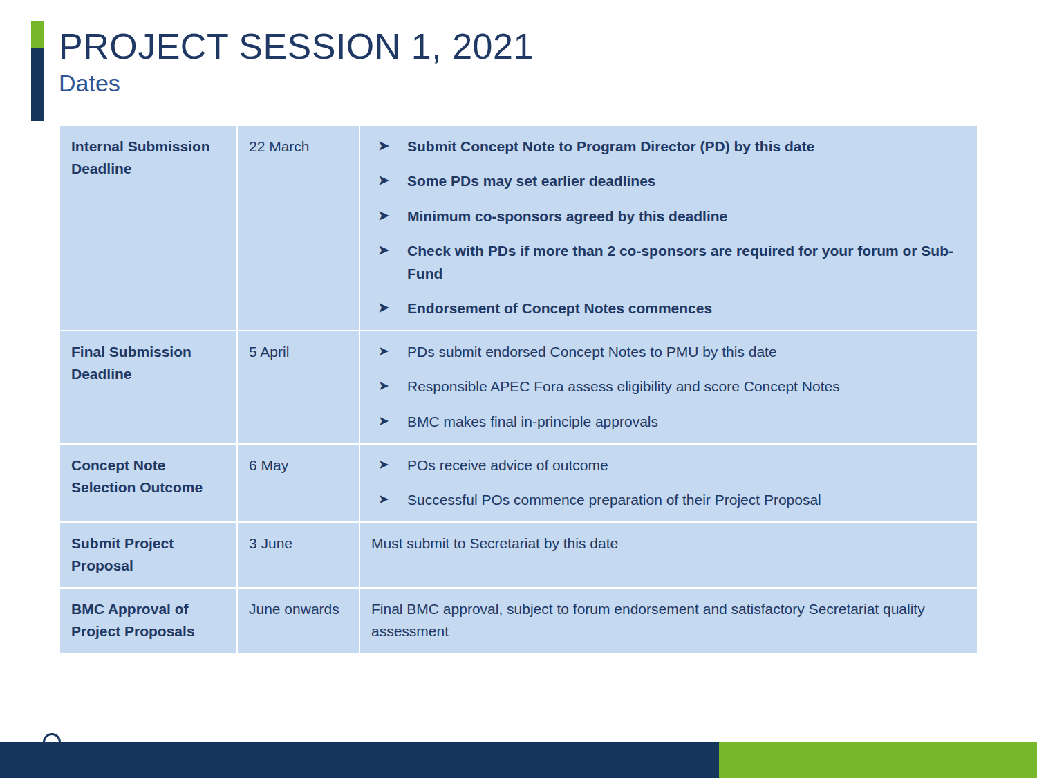PROJECT SESSION 1, 2021
Dates
| Internal Submission Deadline | 22 March | Submit Concept Note to Program Director (PD) by this date Some PDs may set earlier deadlines Minimum co-sponsors agreed by this deadline Check with PDs if more than 2 co-sponsors are required for your forum or Sub-Fund Endorsement of Concept Notes commences |
| Final Submission Deadline | 5 April | PDs submit endorsed Concept Notes to PMU by this date Responsible APEC Fora assess eligibility and score Concept Notes BMC makes final in-principle approvals |
| Concept Note Selection Outcome | 6 May | POs receive advice of outcome Successful POs commence preparation of their Project Proposal |
| Submit Project Proposal | 3 June | Must submit to Secretariat by this date |
| BMC Approval of Project Proposals | June onwards | Final BMC approval, subject to forum endorsement and satisfactory Secretariat quality assessment |